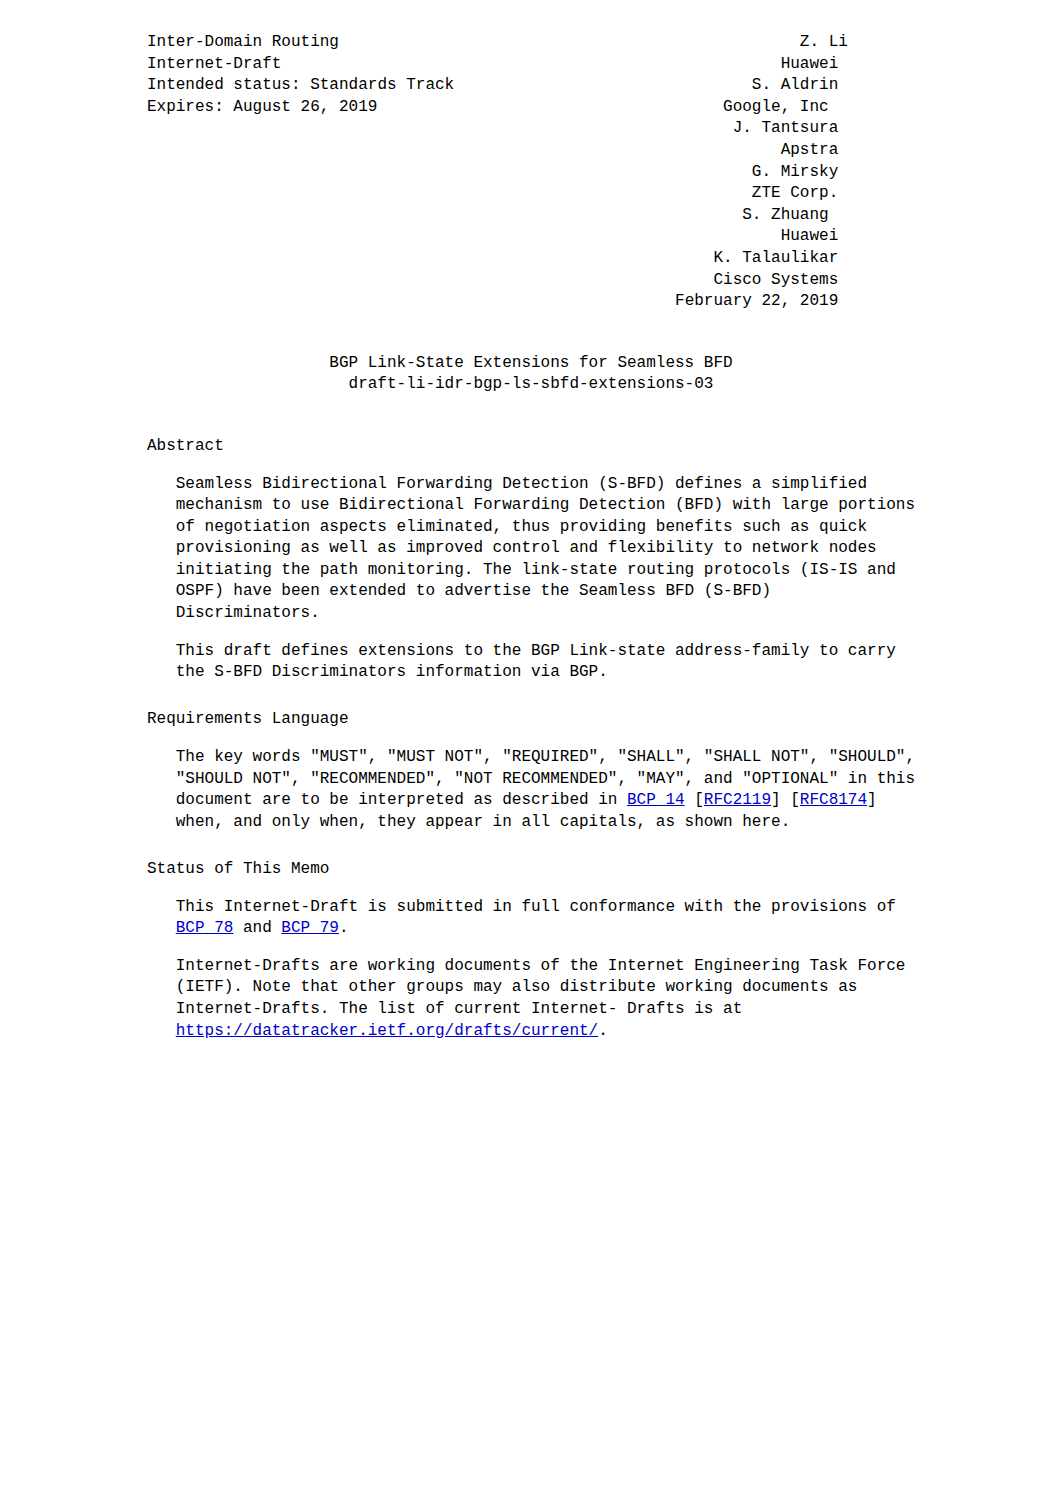Inter-Domain Routing                                                Z. Li
Internet-Draft                                                    Huawei
Intended status: Standards Track                               S. Aldrin
Expires: August 26, 2019                                    Google, Inc
                                                             J. Tantsura
                                                                  Apstra
                                                               G. Mirsky
                                                               ZTE Corp.
                                                              S. Zhuang
                                                                  Huawei
                                                           K. Talaulikar
                                                           Cisco Systems
                                                       February 22, 2019
BGP Link-State Extensions for Seamless BFD
draft-li-idr-bgp-ls-sbfd-extensions-03
Abstract
Seamless Bidirectional Forwarding Detection (S-BFD) defines a simplified mechanism to use Bidirectional Forwarding Detection (BFD) with large portions of negotiation aspects eliminated, thus providing benefits such as quick provisioning as well as improved control and flexibility to network nodes initiating the path monitoring. The link-state routing protocols (IS-IS and OSPF) have been extended to advertise the Seamless BFD (S-BFD) Discriminators.
This draft defines extensions to the BGP Link-state address-family to carry the S-BFD Discriminators information via BGP.
Requirements Language
The key words "MUST", "MUST NOT", "REQUIRED", "SHALL", "SHALL NOT", "SHOULD", "SHOULD NOT", "RECOMMENDED", "NOT RECOMMENDED", "MAY", and "OPTIONAL" in this document are to be interpreted as described in BCP 14 [RFC2119] [RFC8174] when, and only when, they appear in all capitals, as shown here.
Status of This Memo
This Internet-Draft is submitted in full conformance with the provisions of BCP 78 and BCP 79.
Internet-Drafts are working documents of the Internet Engineering Task Force (IETF). Note that other groups may also distribute working documents as Internet-Drafts. The list of current Internet- Drafts is at https://datatracker.ietf.org/drafts/current/.